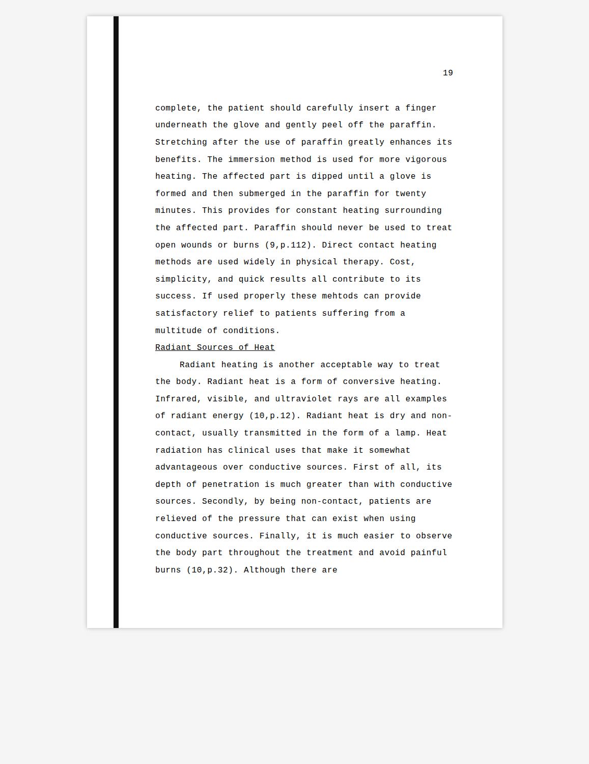19
complete, the patient should carefully insert a finger underneath the glove and gently peel off the paraffin. Stretching after the use of paraffin greatly enhances its benefits. The immersion method is used for more vigorous heating. The affected part is dipped until a glove is formed and then submerged in the paraffin for twenty minutes. This provides for constant heating surrounding the affected part. Paraffin should never be used to treat open wounds or burns (9,p.112). Direct contact heating methods are used widely in physical therapy. Cost, simplicity, and quick results all contribute to its success. If used properly these mehtods can provide satisfactory relief to patients suffering from a multitude of conditions.
Radiant Sources of Heat
Radiant heating is another acceptable way to treat the body. Radiant heat is a form of conversive heating. Infrared, visible, and ultraviolet rays are all examples of radiant energy (10,p.12). Radiant heat is dry and non-contact, usually transmitted in the form of a lamp. Heat radiation has clinical uses that make it somewhat advantageous over conductive sources. First of all, its depth of penetration is much greater than with conductive sources. Secondly, by being non-contact, patients are relieved of the pressure that can exist when using conductive sources. Finally, it is much easier to observe the body part throughout the treatment and avoid painful burns (10,p.32). Although there are